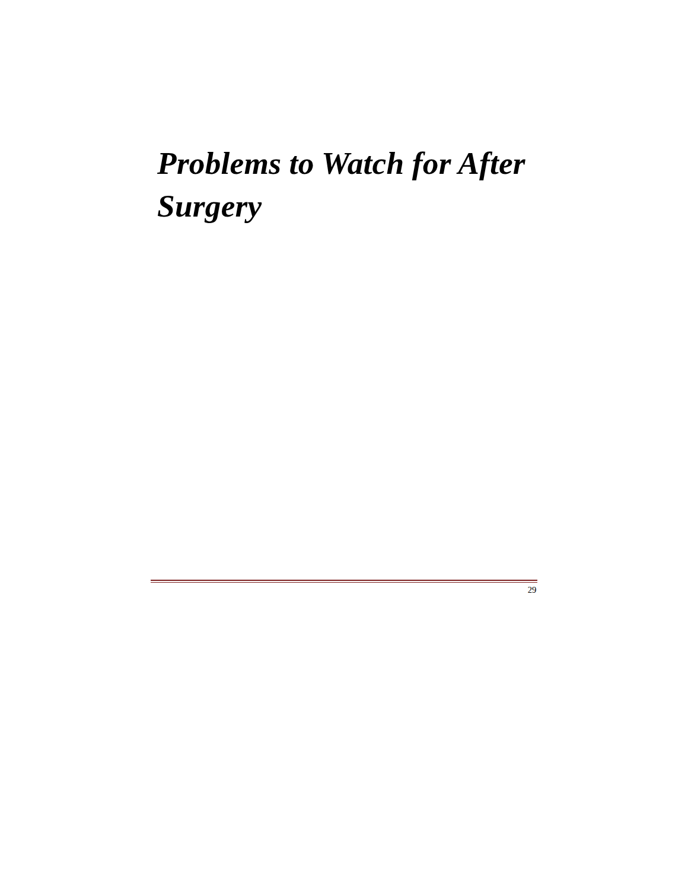Problems to Watch for After Surgery
29